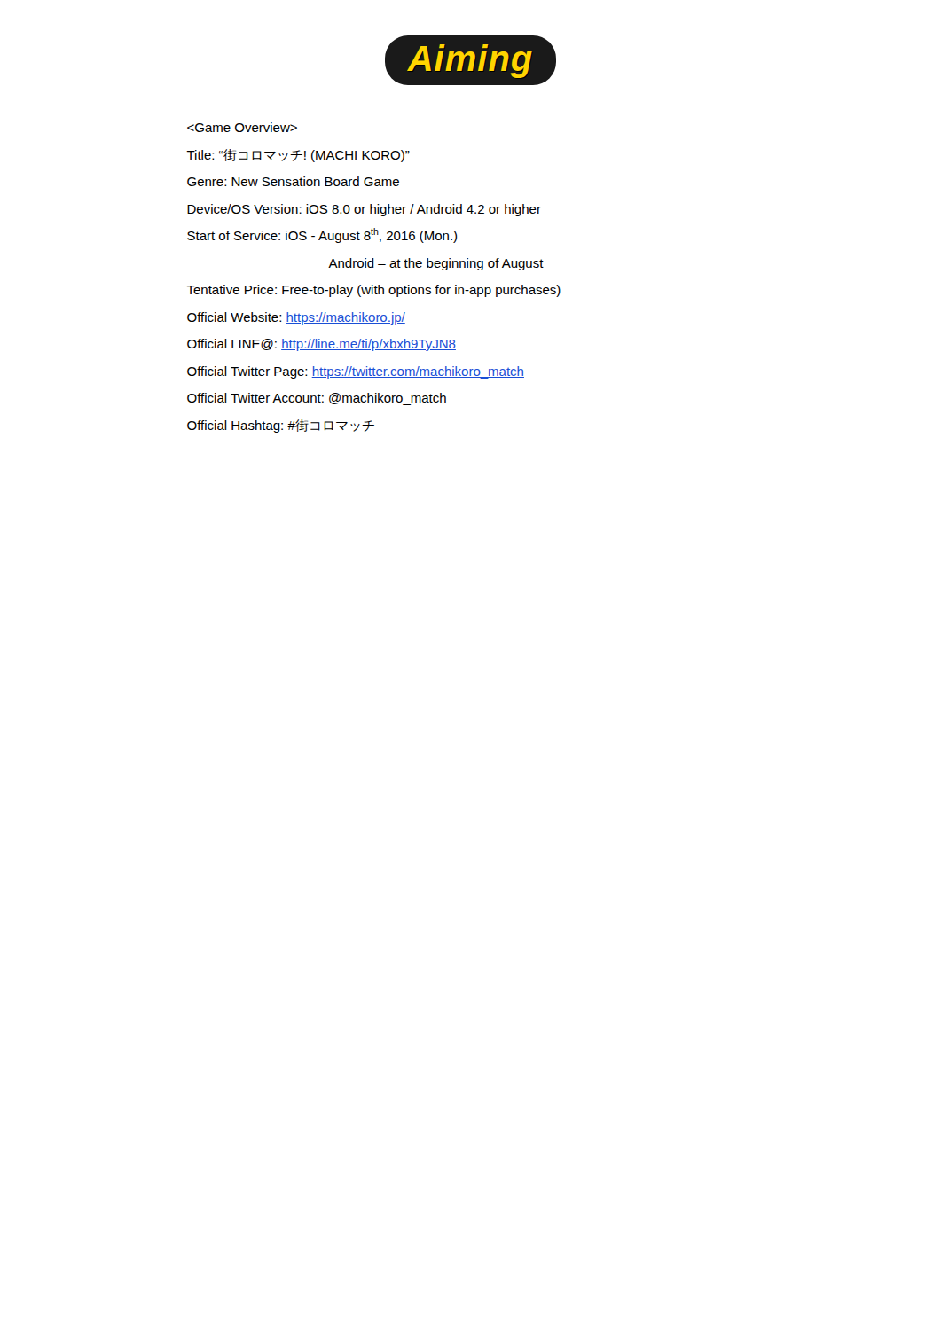Aiming
<Game Overview>
Title: “街コロマッチ! (MACHI KORO)”
Genre: New Sensation Board Game
Device/OS Version: iOS 8.0 or higher / Android 4.2 or higher
Start of Service: iOS - August 8th, 2016 (Mon.)
Android – at the beginning of August
Tentative Price: Free-to-play (with options for in-app purchases)
Official Website: https://machikoro.jp/
Official LINE@: http://line.me/ti/p/xbxh9TyJN8
Official Twitter Page: https://twitter.com/machikoro_match
Official Twitter Account: @machikoro_match
Official Hashtag: #街コロマッチ